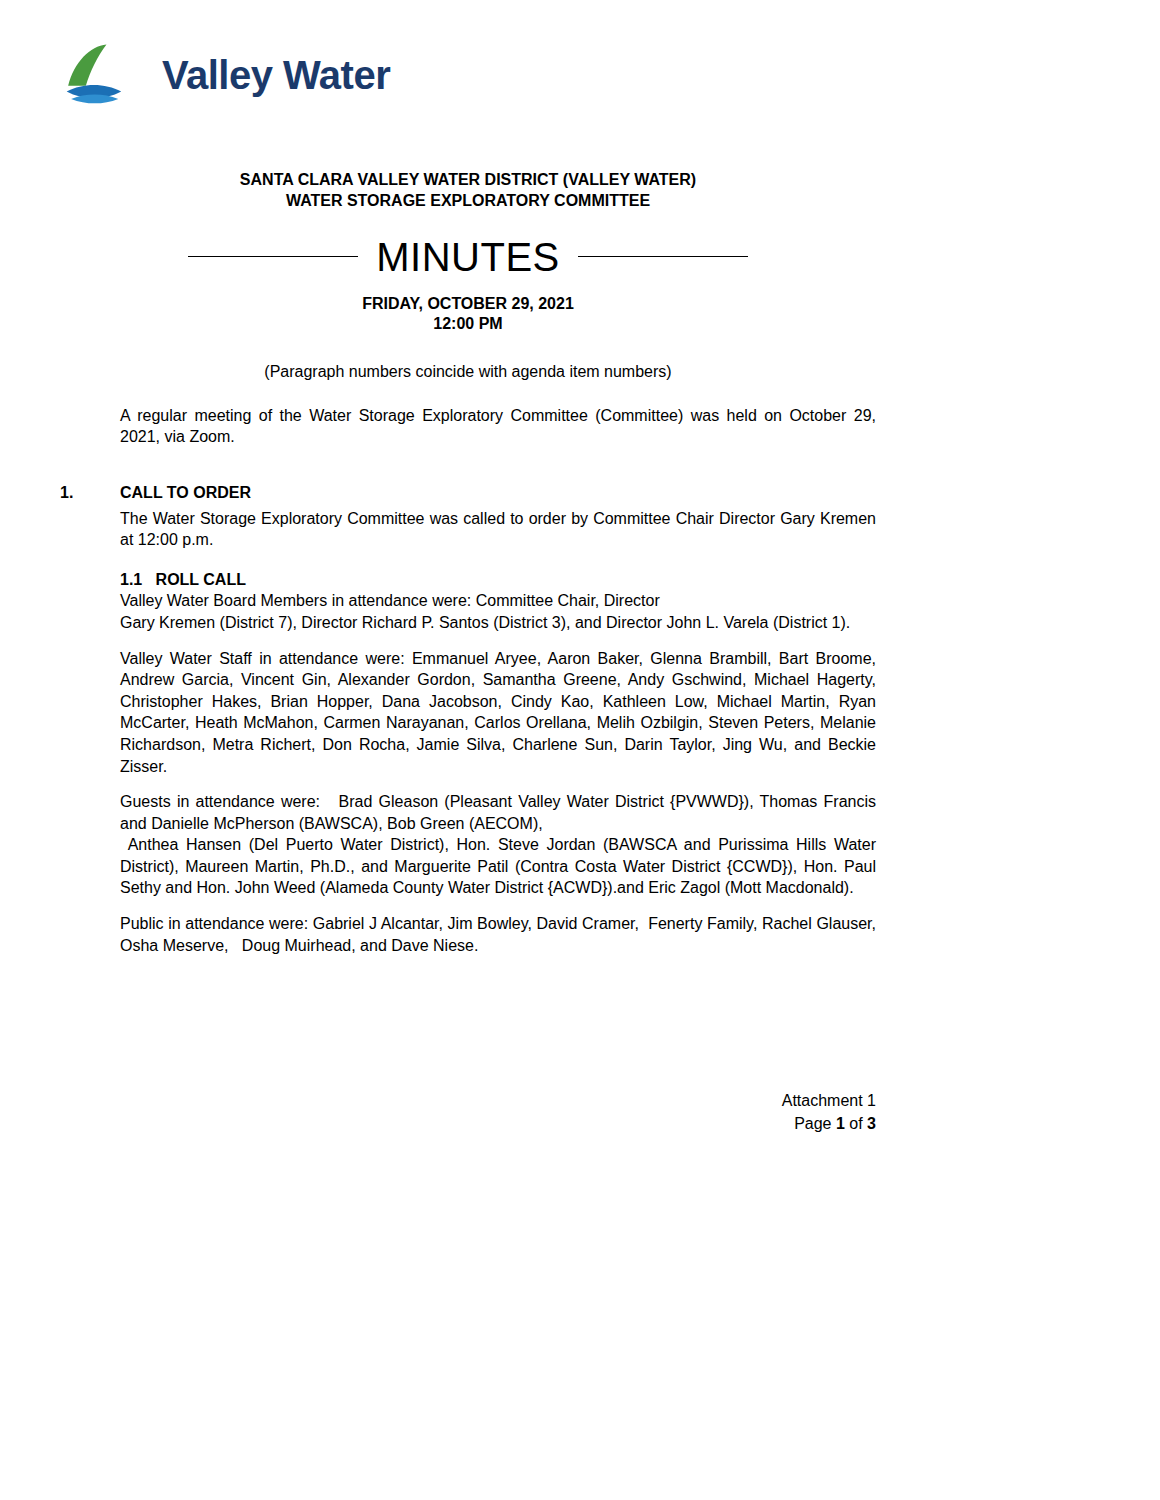Valley Water
SANTA CLARA VALLEY WATER DISTRICT (VALLEY WATER)
WATER STORAGE EXPLORATORY COMMITTEE
MINUTES
FRIDAY, OCTOBER 29, 2021
12:00 PM
(Paragraph numbers coincide with agenda item numbers)
A regular meeting of the Water Storage Exploratory Committee (Committee) was held on October 29, 2021, via Zoom.
1.
CALL TO ORDER
The Water Storage Exploratory Committee was called to order by Committee Chair Director Gary Kremen at 12:00 p.m.
1.1 ROLL CALL
Valley Water Board Members in attendance were: Committee Chair, Director
Gary Kremen (District 7), Director Richard P. Santos (District 3), and Director John L. Varela (District 1).
Valley Water Staff in attendance were: Emmanuel Aryee, Aaron Baker, Glenna Brambill, Bart Broome, Andrew Garcia, Vincent Gin, Alexander Gordon, Samantha Greene, Andy Gschwind, Michael Hagerty, Christopher Hakes, Brian Hopper, Dana Jacobson, Cindy Kao, Kathleen Low, Michael Martin, Ryan McCarter, Heath McMahon, Carmen Narayanan, Carlos Orellana, Melih Ozbilgin, Steven Peters, Melanie Richardson, Metra Richert, Don Rocha, Jamie Silva, Charlene Sun, Darin Taylor, Jing Wu, and Beckie Zisser.
Guests in attendance were: Brad Gleason (Pleasant Valley Water District {PVWWD}), Thomas Francis and Danielle McPherson (BAWSCA), Bob Green (AECOM),
Anthea Hansen (Del Puerto Water District), Hon. Steve Jordan (BAWSCA and Purissima Hills Water District), Maureen Martin, Ph.D., and Marguerite Patil (Contra Costa Water District {CCWD}), Hon. Paul Sethy and Hon. John Weed (Alameda County Water District {ACWD}).and Eric Zagol (Mott Macdonald).
Public in attendance were: Gabriel J Alcantar, Jim Bowley, David Cramer, Fenerty Family, Rachel Glauser, Osha Meserve, Doug Muirhead, and Dave Niese.
Attachment 1
Page 1 of 3